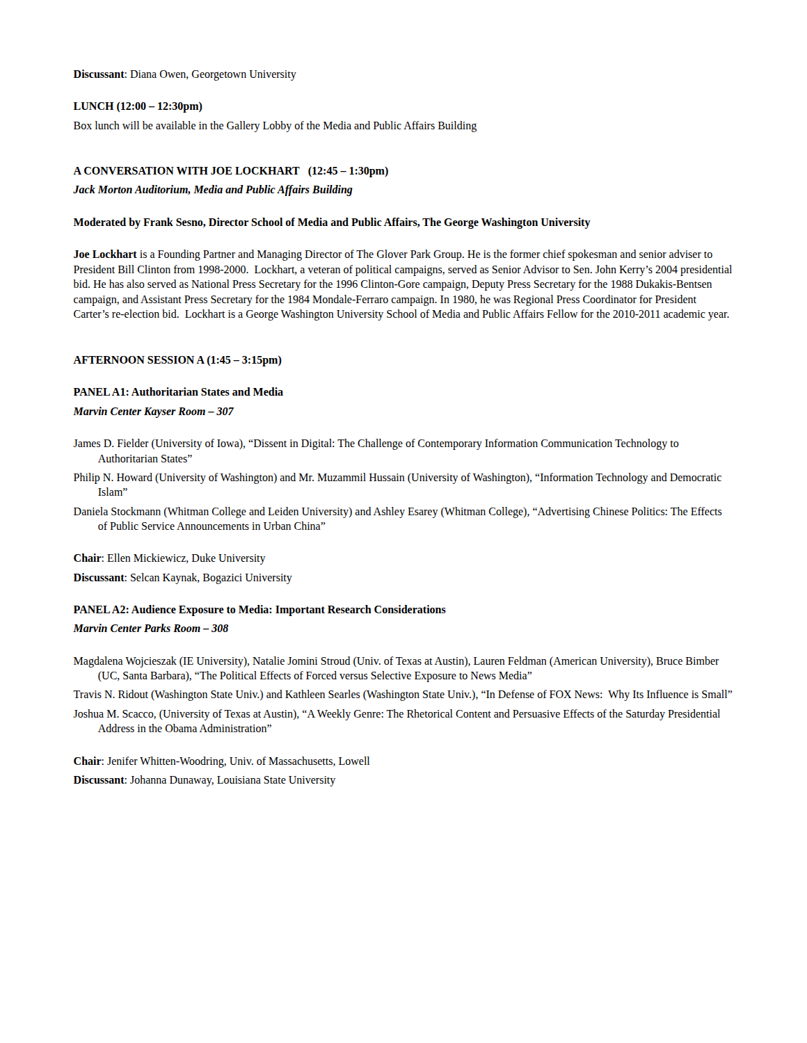Discussant: Diana Owen, Georgetown University
LUNCH (12:00 – 12:30pm)
Box lunch will be available in the Gallery Lobby of the Media and Public Affairs Building
A CONVERSATION WITH JOE LOCKHART (12:45 – 1:30pm)
Jack Morton Auditorium, Media and Public Affairs Building
Moderated by Frank Sesno, Director School of Media and Public Affairs, The George Washington University
Joe Lockhart is a Founding Partner and Managing Director of The Glover Park Group. He is the former chief spokesman and senior adviser to President Bill Clinton from 1998-2000. Lockhart, a veteran of political campaigns, served as Senior Advisor to Sen. John Kerry’s 2004 presidential bid. He has also served as National Press Secretary for the 1996 Clinton-Gore campaign, Deputy Press Secretary for the 1988 Dukakis-Bentsen campaign, and Assistant Press Secretary for the 1984 Mondale-Ferraro campaign. In 1980, he was Regional Press Coordinator for President Carter’s re-election bid. Lockhart is a George Washington University School of Media and Public Affairs Fellow for the 2010-2011 academic year.
AFTERNOON SESSION A (1:45 – 3:15pm)
PANEL A1: Authoritarian States and Media
Marvin Center Kayser Room – 307
James D. Fielder (University of Iowa), “Dissent in Digital: The Challenge of Contemporary Information Communication Technology to Authoritarian States”
Philip N. Howard (University of Washington) and Mr. Muzammil Hussain (University of Washington), “Information Technology and Democratic Islam”
Daniela Stockmann (Whitman College and Leiden University) and Ashley Esarey (Whitman College), “Advertising Chinese Politics: The Effects of Public Service Announcements in Urban China”
Chair: Ellen Mickiewicz, Duke University
Discussant: Selcan Kaynak, Bogazici University
PANEL A2: Audience Exposure to Media: Important Research Considerations
Marvin Center Parks Room – 308
Magdalena Wojcieszak (IE University), Natalie Jomini Stroud (Univ. of Texas at Austin), Lauren Feldman (American University), Bruce Bimber (UC, Santa Barbara), “The Political Effects of Forced versus Selective Exposure to News Media”
Travis N. Ridout (Washington State Univ.) and Kathleen Searles (Washington State Univ.), “In Defense of FOX News: Why Its Influence is Small”
Joshua M. Scacco, (University of Texas at Austin), “A Weekly Genre: The Rhetorical Content and Persuasive Effects of the Saturday Presidential Address in the Obama Administration”
Chair: Jenifer Whitten-Woodring, Univ. of Massachusetts, Lowell
Discussant: Johanna Dunaway, Louisiana State University